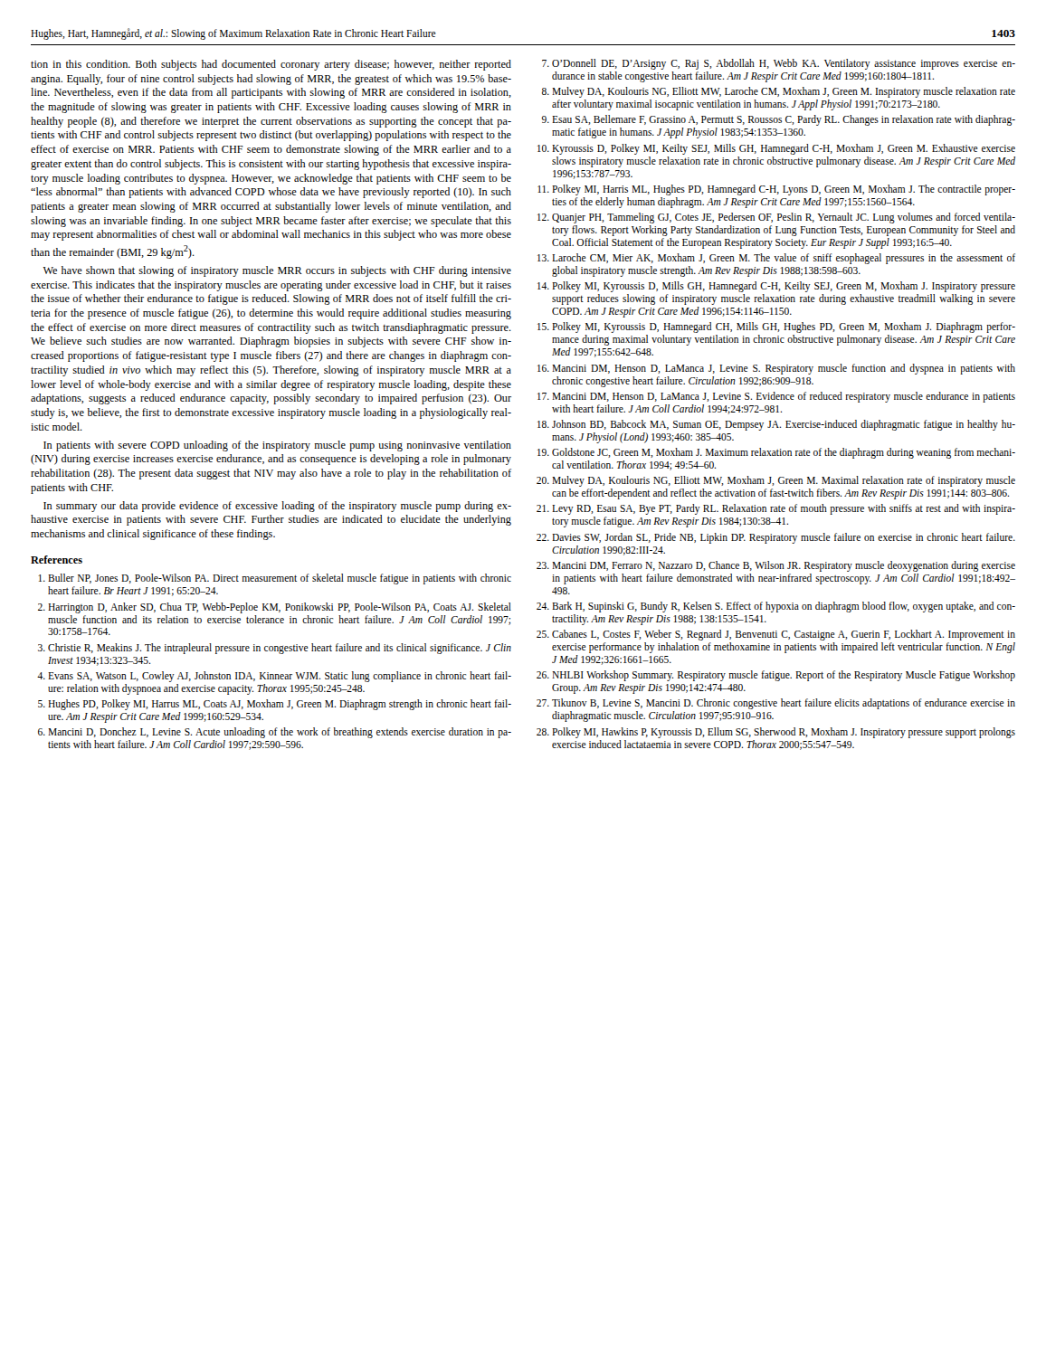Hughes, Hart, Hamnegård, et al.: Slowing of Maximum Relaxation Rate in Chronic Heart Failure
1403
tion in this condition. Both subjects had documented coronary artery disease; however, neither reported angina. Equally, four of nine control subjects had slowing of MRR, the greatest of which was 19.5% baseline. Nevertheless, even if the data from all participants with slowing of MRR are considered in isolation, the magnitude of slowing was greater in patients with CHF. Excessive loading causes slowing of MRR in healthy people (8), and therefore we interpret the current observations as supporting the concept that patients with CHF and control subjects represent two distinct (but overlapping) populations with respect to the effect of exercise on MRR. Patients with CHF seem to demonstrate slowing of the MRR earlier and to a greater extent than do control subjects. This is consistent with our starting hypothesis that excessive inspiratory muscle loading contributes to dyspnea. However, we acknowledge that patients with CHF seem to be “less abnormal” than patients with advanced COPD whose data we have previously reported (10). In such patients a greater mean slowing of MRR occurred at substantially lower levels of minute ventilation, and slowing was an invariable finding. In one subject MRR became faster after exercise; we speculate that this may represent abnormalities of chest wall or abdominal wall mechanics in this subject who was more obese than the remainder (BMI, 29 kg/m2).
We have shown that slowing of inspiratory muscle MRR occurs in subjects with CHF during intensive exercise. This indicates that the inspiratory muscles are operating under excessive load in CHF, but it raises the issue of whether their endurance to fatigue is reduced. Slowing of MRR does not of itself fulfill the criteria for the presence of muscle fatigue (26), to determine this would require additional studies measuring the effect of exercise on more direct measures of contractility such as twitch transdiaphragmatic pressure. We believe such studies are now warranted. Diaphragm biopsies in subjects with severe CHF show increased proportions of fatigue-resistant type I muscle fibers (27) and there are changes in diaphragm contractility studied in vivo which may reflect this (5). Therefore, slowing of inspiratory muscle MRR at a lower level of whole-body exercise and with a similar degree of respiratory muscle loading, despite these adaptations, suggests a reduced endurance capacity, possibly secondary to impaired perfusion (23). Our study is, we believe, the first to demonstrate excessive inspiratory muscle loading in a physiologically realistic model.
In patients with severe COPD unloading of the inspiratory muscle pump using noninvasive ventilation (NIV) during exercise increases exercise endurance, and as consequence is developing a role in pulmonary rehabilitation (28). The present data suggest that NIV may also have a role to play in the rehabilitation of patients with CHF.
In summary our data provide evidence of excessive loading of the inspiratory muscle pump during exhaustive exercise in patients with severe CHF. Further studies are indicated to elucidate the underlying mechanisms and clinical significance of these findings.
References
Buller NP, Jones D, Poole-Wilson PA. Direct measurement of skeletal muscle fatigue in patients with chronic heart failure. Br Heart J 1991; 65:20–24.
Harrington D, Anker SD, Chua TP, Webb-Peploe KM, Ponikowski PP, Poole-Wilson PA, Coats AJ. Skeletal muscle function and its relation to exercise tolerance in chronic heart failure. J Am Coll Cardiol 1997; 30:1758–1764.
Christie R, Meakins J. The intrapleural pressure in congestive heart failure and its clinical significance. J Clin Invest 1934;13:323–345.
Evans SA, Watson L, Cowley AJ, Johnston IDA, Kinnear WJM. Static lung compliance in chronic heart failure: relation with dyspnoea and exercise capacity. Thorax 1995;50:245–248.
Hughes PD, Polkey MI, Harrus ML, Coats AJ, Moxham J, Green M. Diaphragm strength in chronic heart failure. Am J Respir Crit Care Med 1999;160:529–534.
Mancini D, Donchez L, Levine S. Acute unloading of the work of breathing extends exercise duration in patients with heart failure. J Am Coll Cardiol 1997;29:590–596.
O’Donnell DE, D’Arsigny C, Raj S, Abdollah H, Webb KA. Ventilatory assistance improves exercise endurance in stable congestive heart failure. Am J Respir Crit Care Med 1999;160:1804–1811.
Mulvey DA, Koulouris NG, Elliott MW, Laroche CM, Moxham J, Green M. Inspiratory muscle relaxation rate after voluntary maximal isocapnic ventilation in humans. J Appl Physiol 1991;70:2173–2180.
Esau SA, Bellemare F, Grassino A, Permutt S, Roussos C, Pardy RL. Changes in relaxation rate with diaphragmatic fatigue in humans. J Appl Physiol 1983;54:1353–1360.
Kyroussis D, Polkey MI, Keilty SEJ, Mills GH, Hamnegard C-H, Moxham J, Green M. Exhaustive exercise slows inspiratory muscle relaxation rate in chronic obstructive pulmonary disease. Am J Respir Crit Care Med 1996;153:787–793.
Polkey MI, Harris ML, Hughes PD, Hamnegard C-H, Lyons D, Green M, Moxham J. The contractile properties of the elderly human diaphragm. Am J Respir Crit Care Med 1997;155:1560–1564.
Quanjer PH, Tammeling GJ, Cotes JE, Pedersen OF, Peslin R, Yernault JC. Lung volumes and forced ventilatory flows. Report Working Party Standardization of Lung Function Tests, European Community for Steel and Coal. Official Statement of the European Respiratory Society. Eur Respir J Suppl 1993;16:5–40.
Laroche CM, Mier AK, Moxham J, Green M. The value of sniff esophageal pressures in the assessment of global inspiratory muscle strength. Am Rev Respir Dis 1988;138:598–603.
Polkey MI, Kyroussis D, Mills GH, Hamnegard C-H, Keilty SEJ, Green M, Moxham J. Inspiratory pressure support reduces slowing of inspiratory muscle relaxation rate during exhaustive treadmill walking in severe COPD. Am J Respir Crit Care Med 1996;154:1146–1150.
Polkey MI, Kyroussis D, Hamnegard CH, Mills GH, Hughes PD, Green M, Moxham J. Diaphragm performance during maximal voluntary ventilation in chronic obstructive pulmonary disease. Am J Respir Crit Care Med 1997;155:642–648.
Mancini DM, Henson D, LaManca J, Levine S. Respiratory muscle function and dyspnea in patients with chronic congestive heart failure. Circulation 1992;86:909–918.
Mancini DM, Henson D, LaManca J, Levine S. Evidence of reduced respiratory muscle endurance in patients with heart failure. J Am Coll Cardiol 1994;24:972–981.
Johnson BD, Babcock MA, Suman OE, Dempsey JA. Exercise-induced diaphragmatic fatigue in healthy humans. J Physiol (Lond) 1993;460: 385–405.
Goldstone JC, Green M, Moxham J. Maximum relaxation rate of the diaphragm during weaning from mechanical ventilation. Thorax 1994; 49:54–60.
Mulvey DA, Koulouris NG, Elliott MW, Moxham J, Green M. Maximal relaxation rate of inspiratory muscle can be effort-dependent and reflect the activation of fast-twitch fibers. Am Rev Respir Dis 1991;144: 803–806.
Levy RD, Esau SA, Bye PT, Pardy RL. Relaxation rate of mouth pressure with sniffs at rest and with inspiratory muscle fatigue. Am Rev Respir Dis 1984;130:38–41.
Davies SW, Jordan SL, Pride NB, Lipkin DP. Respiratory muscle failure on exercise in chronic heart failure. Circulation 1990;82:III-24.
Mancini DM, Ferraro N, Nazzaro D, Chance B, Wilson JR. Respiratory muscle deoxygenation during exercise in patients with heart failure demonstrated with near-infrared spectroscopy. J Am Coll Cardiol 1991;18:492–498.
Bark H, Supinski G, Bundy R, Kelsen S. Effect of hypoxia on diaphragm blood flow, oxygen uptake, and contractility. Am Rev Respir Dis 1988; 138:1535–1541.
Cabanes L, Costes F, Weber S, Regnard J, Benvenuti C, Castaigne A, Guerin F, Lockhart A. Improvement in exercise performance by inhalation of methoxamine in patients with impaired left ventricular function. N Engl J Med 1992;326:1661–1665.
NHLBI Workshop Summary. Respiratory muscle fatigue. Report of the Respiratory Muscle Fatigue Workshop Group. Am Rev Respir Dis 1990;142:474–480.
Tikunov B, Levine S, Mancini D. Chronic congestive heart failure elicits adaptations of endurance exercise in diaphragmatic muscle. Circulation 1997;95:910–916.
Polkey MI, Hawkins P, Kyroussis D, Ellum SG, Sherwood R, Moxham J. Inspiratory pressure support prolongs exercise induced lactataemia in severe COPD. Thorax 2000;55:547–549.